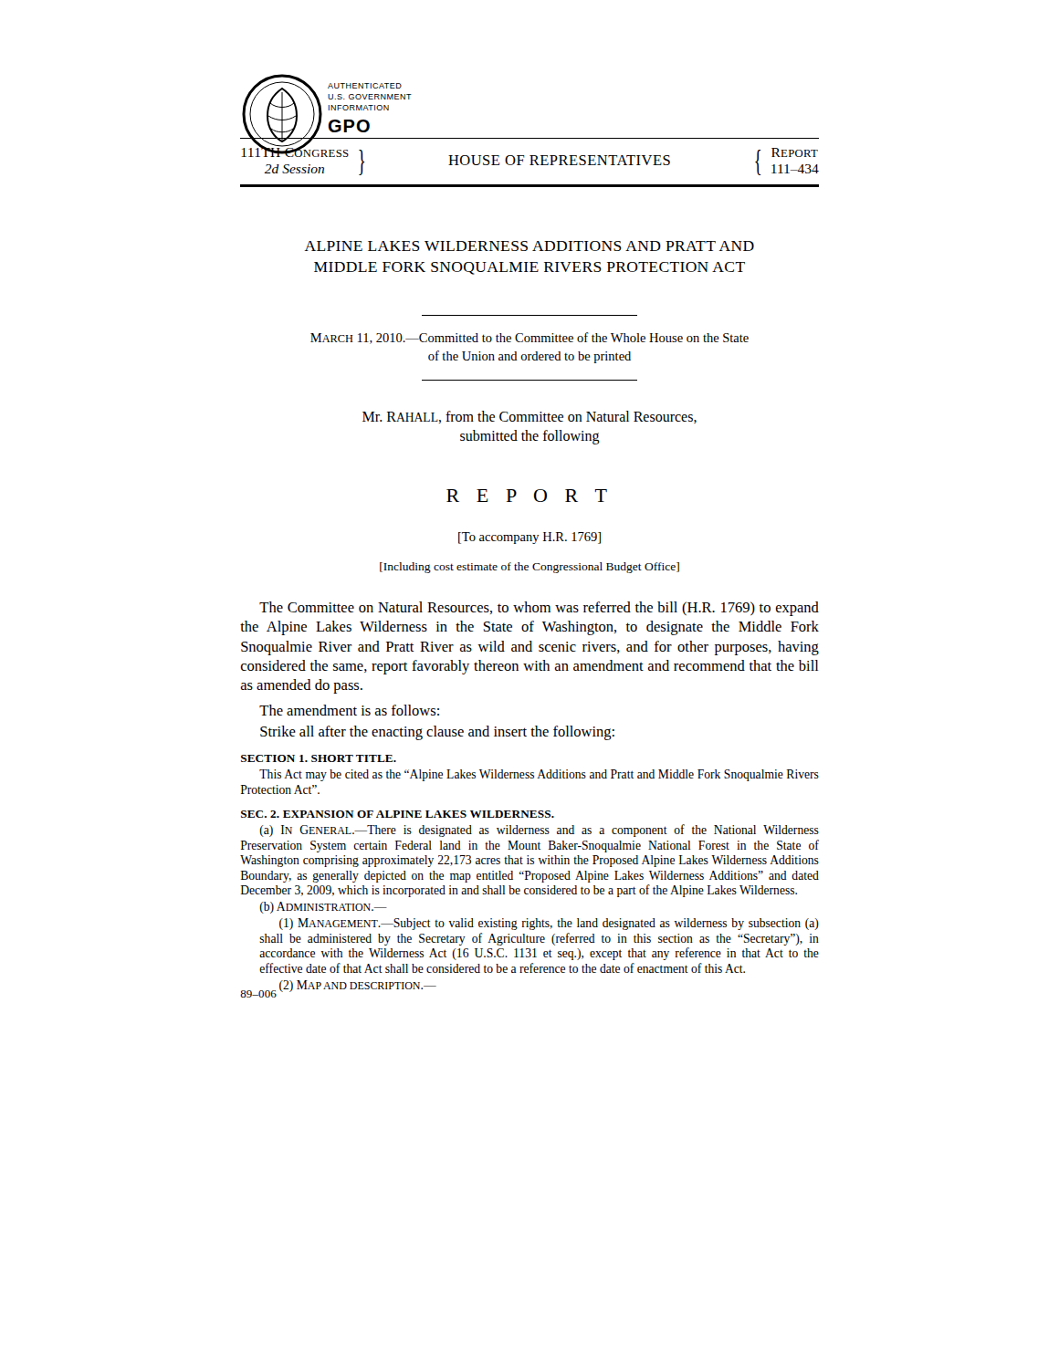AUTHENTICATED U.S. GOVERNMENT INFORMATION GPO
111TH CONGRESS
2d Session
}
HOUSE OF REPRESENTATIVES
{
REPORT
111–434
ALPINE LAKES WILDERNESS ADDITIONS AND PRATT AND
MIDDLE FORK SNOQUALMIE RIVERS PROTECTION ACT
MARCH 11, 2010.—Committed to the Committee of the Whole House on the State
of the Union and ordered to be printed
Mr. RAHALL, from the Committee on Natural Resources,
submitted the following
R E P O R T
[To accompany H.R. 1769]
[Including cost estimate of the Congressional Budget Office]
The Committee on Natural Resources, to whom was referred the bill (H.R. 1769) to expand the Alpine Lakes Wilderness in the State of Washington, to designate the Middle Fork Snoqualmie River and Pratt River as wild and scenic rivers, and for other purposes, having considered the same, report favorably thereon with an amendment and recommend that the bill as amended do pass.
The amendment is as follows:
Strike all after the enacting clause and insert the following:
SECTION 1. SHORT TITLE.
This Act may be cited as the “Alpine Lakes Wilderness Additions and Pratt and Middle Fork Snoqualmie Rivers Protection Act”.
SEC. 2. EXPANSION OF ALPINE LAKES WILDERNESS.
(a) IN GENERAL.—There is designated as wilderness and as a component of the National Wilderness Preservation System certain Federal land in the Mount Baker-Snoqualmie National Forest in the State of Washington comprising approximately 22,173 acres that is within the Proposed Alpine Lakes Wilderness Additions Boundary, as generally depicted on the map entitled “Proposed Alpine Lakes Wilderness Additions” and dated December 3, 2009, which is incorporated in and shall be considered to be a part of the Alpine Lakes Wilderness.
(b) ADMINISTRATION.—
(1) MANAGEMENT.—Subject to valid existing rights, the land designated as wilderness by subsection (a) shall be administered by the Secretary of Agriculture (referred to in this section as the “Secretary”), in accordance with the Wilderness Act (16 U.S.C. 1131 et seq.), except that any reference in that Act to the effective date of that Act shall be considered to be a reference to the date of enactment of this Act.
(2) MAP AND DESCRIPTION.—
89–006